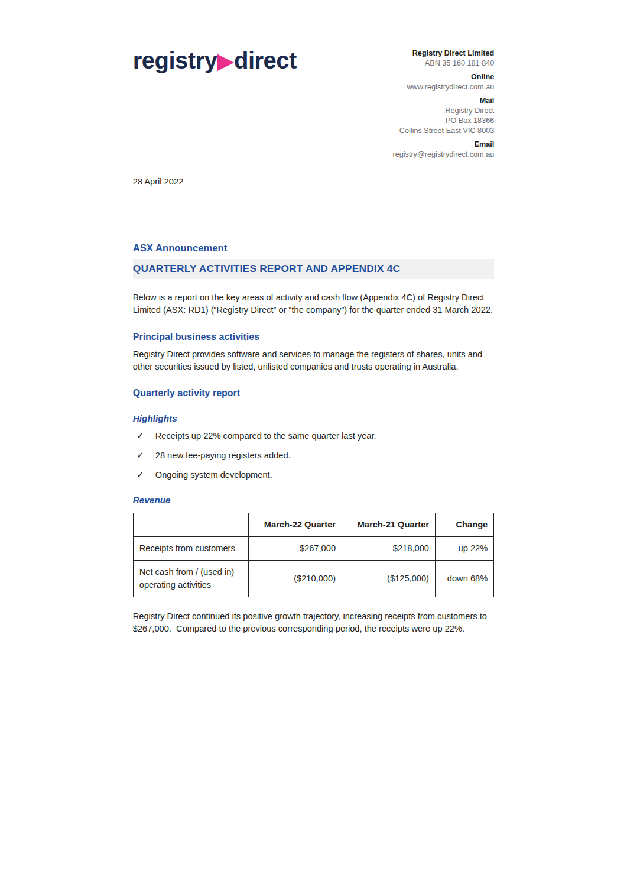registry▶direct
Registry Direct Limited
ABN 35 160 181 840
Online
www.registrydirect.com.au
Mail
Registry Direct
PO Box 18366
Collins Street East VIC 8003
Email
registry@registrydirect.com.au
28 April 2022
ASX Announcement
Quarterly Activities Report and Appendix 4C
Below is a report on the key areas of activity and cash flow (Appendix 4C) of Registry Direct Limited (ASX: RD1) (“Registry Direct” or “the company”) for the quarter ended 31 March 2022.
Principal business activities
Registry Direct provides software and services to manage the registers of shares, units and other securities issued by listed, unlisted companies and trusts operating in Australia.
Quarterly activity report
Highlights
Receipts up 22% compared to the same quarter last year.
28 new fee-paying registers added.
Ongoing system development.
Revenue
| | March-22 Quarter | March-21 Quarter | Change |
| --- | --- | --- | --- |
| Receipts from customers | $267,000 | $218,000 | up 22% |
| Net cash from / (used in) operating activities | ($210,000) | ($125,000) | down 68% |
Registry Direct continued its positive growth trajectory, increasing receipts from customers to $267,000. Compared to the previous corresponding period, the receipts were up 22%.